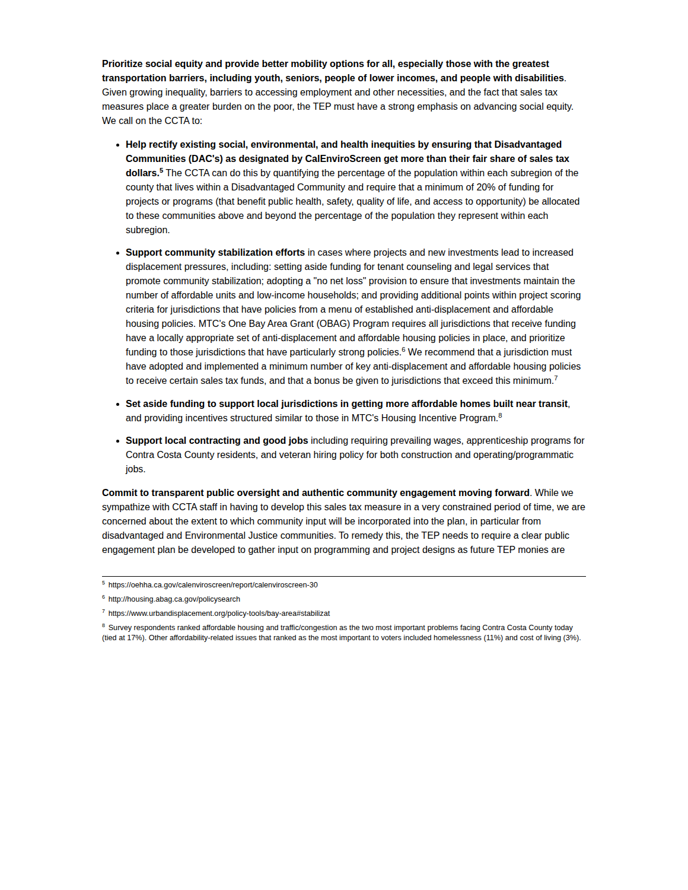Prioritize social equity and provide better mobility options for all, especially those with the greatest transportation barriers, including youth, seniors, people of lower incomes, and people with disabilities. Given growing inequality, barriers to accessing employment and other necessities, and the fact that sales tax measures place a greater burden on the poor, the TEP must have a strong emphasis on advancing social equity. We call on the CCTA to:
Help rectify existing social, environmental, and health inequities by ensuring that Disadvantaged Communities (DAC's) as designated by CalEnviroScreen get more than their fair share of sales tax dollars.5 The CCTA can do this by quantifying the percentage of the population within each subregion of the county that lives within a Disadvantaged Community and require that a minimum of 20% of funding for projects or programs (that benefit public health, safety, quality of life, and access to opportunity) be allocated to these communities above and beyond the percentage of the population they represent within each subregion.
Support community stabilization efforts in cases where projects and new investments lead to increased displacement pressures, including: setting aside funding for tenant counseling and legal services that promote community stabilization; adopting a "no net loss" provision to ensure that investments maintain the number of affordable units and low-income households; and providing additional points within project scoring criteria for jurisdictions that have policies from a menu of established anti-displacement and affordable housing policies. MTC's One Bay Area Grant (OBAG) Program requires all jurisdictions that receive funding have a locally appropriate set of anti-displacement and affordable housing policies in place, and prioritize funding to those jurisdictions that have particularly strong policies.6 We recommend that a jurisdiction must have adopted and implemented a minimum number of key anti-displacement and affordable housing policies to receive certain sales tax funds, and that a bonus be given to jurisdictions that exceed this minimum.7
Set aside funding to support local jurisdictions in getting more affordable homes built near transit, and providing incentives structured similar to those in MTC's Housing Incentive Program.8
Support local contracting and good jobs including requiring prevailing wages, apprenticeship programs for Contra Costa County residents, and veteran hiring policy for both construction and operating/programmatic jobs.
Commit to transparent public oversight and authentic community engagement moving forward. While we sympathize with CCTA staff in having to develop this sales tax measure in a very constrained period of time, we are concerned about the extent to which community input will be incorporated into the plan, in particular from disadvantaged and Environmental Justice communities. To remedy this, the TEP needs to require a clear public engagement plan be developed to gather input on programming and project designs as future TEP monies are
5 https://oehha.ca.gov/calenviroscreen/report/calenviroscreen-30
6 http://housing.abag.ca.gov/policysearch
7 https://www.urbandisplacement.org/policy-tools/bay-area#stabilizat
8 Survey respondents ranked affordable housing and traffic/congestion as the two most important problems facing Contra Costa County today (tied at 17%). Other affordability-related issues that ranked as the most important to voters included homelessness (11%) and cost of living (3%).